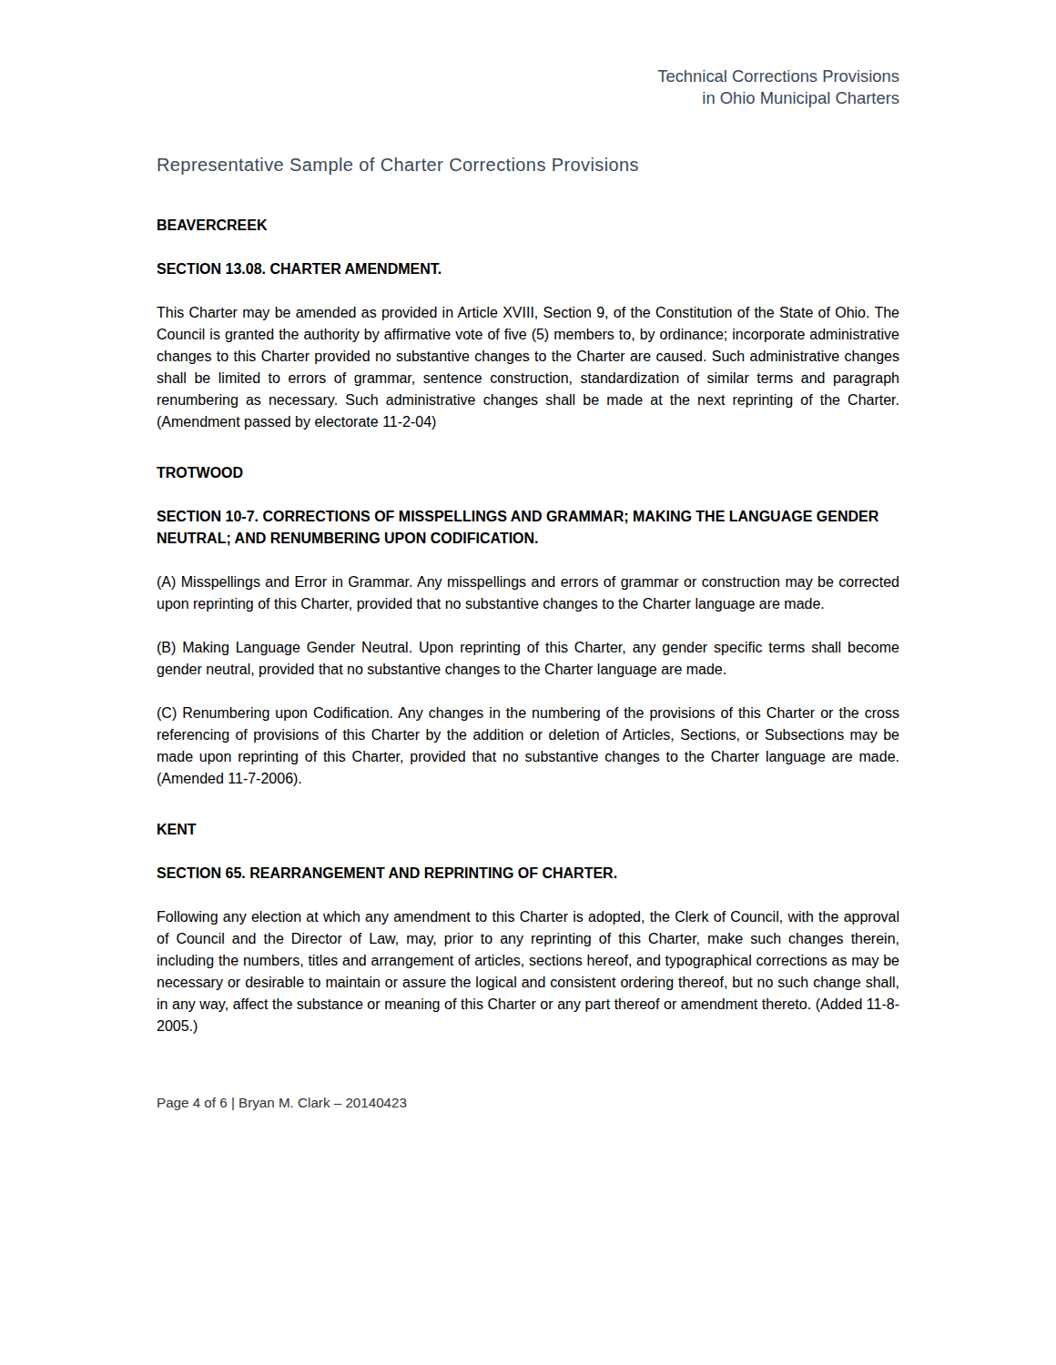Technical Corrections Provisions
in Ohio Municipal Charters
Representative Sample of Charter Corrections Provisions
Beavercreek
Section 13.08. Charter Amendment.
This Charter may be amended as provided in Article XVIII, Section 9, of the Constitution of the State of Ohio. The Council is granted the authority by affirmative vote of five (5) members to, by ordinance; incorporate administrative changes to this Charter provided no substantive changes to the Charter are caused. Such administrative changes shall be limited to errors of grammar, sentence construction, standardization of similar terms and paragraph renumbering as necessary. Such administrative changes shall be made at the next reprinting of the Charter. (Amendment passed by electorate 11-2-04)
Trotwood
Section 10-7. Corrections of Misspellings and Grammar; Making the Language Gender Neutral; and Renumbering upon Codification.
(A) Misspellings and Error in Grammar. Any misspellings and errors of grammar or construction may be corrected upon reprinting of this Charter, provided that no substantive changes to the Charter language are made.
(B) Making Language Gender Neutral. Upon reprinting of this Charter, any gender specific terms shall become gender neutral, provided that no substantive changes to the Charter language are made.
(C) Renumbering upon Codification. Any changes in the numbering of the provisions of this Charter or the cross referencing of provisions of this Charter by the addition or deletion of Articles, Sections, or Subsections may be made upon reprinting of this Charter, provided that no substantive changes to the Charter language are made. (Amended 11-7-2006).
Kent
Section 65. Rearrangement and Reprinting of Charter.
Following any election at which any amendment to this Charter is adopted, the Clerk of Council, with the approval of Council and the Director of Law, may, prior to any reprinting of this Charter, make such changes therein, including the numbers, titles and arrangement of articles, sections hereof, and typographical corrections as may be necessary or desirable to maintain or assure the logical and consistent ordering thereof, but no such change shall, in any way, affect the substance or meaning of this Charter or any part thereof or amendment thereto. (Added 11-8-2005.)
Page 4 of 6 | Bryan M. Clark – 20140423